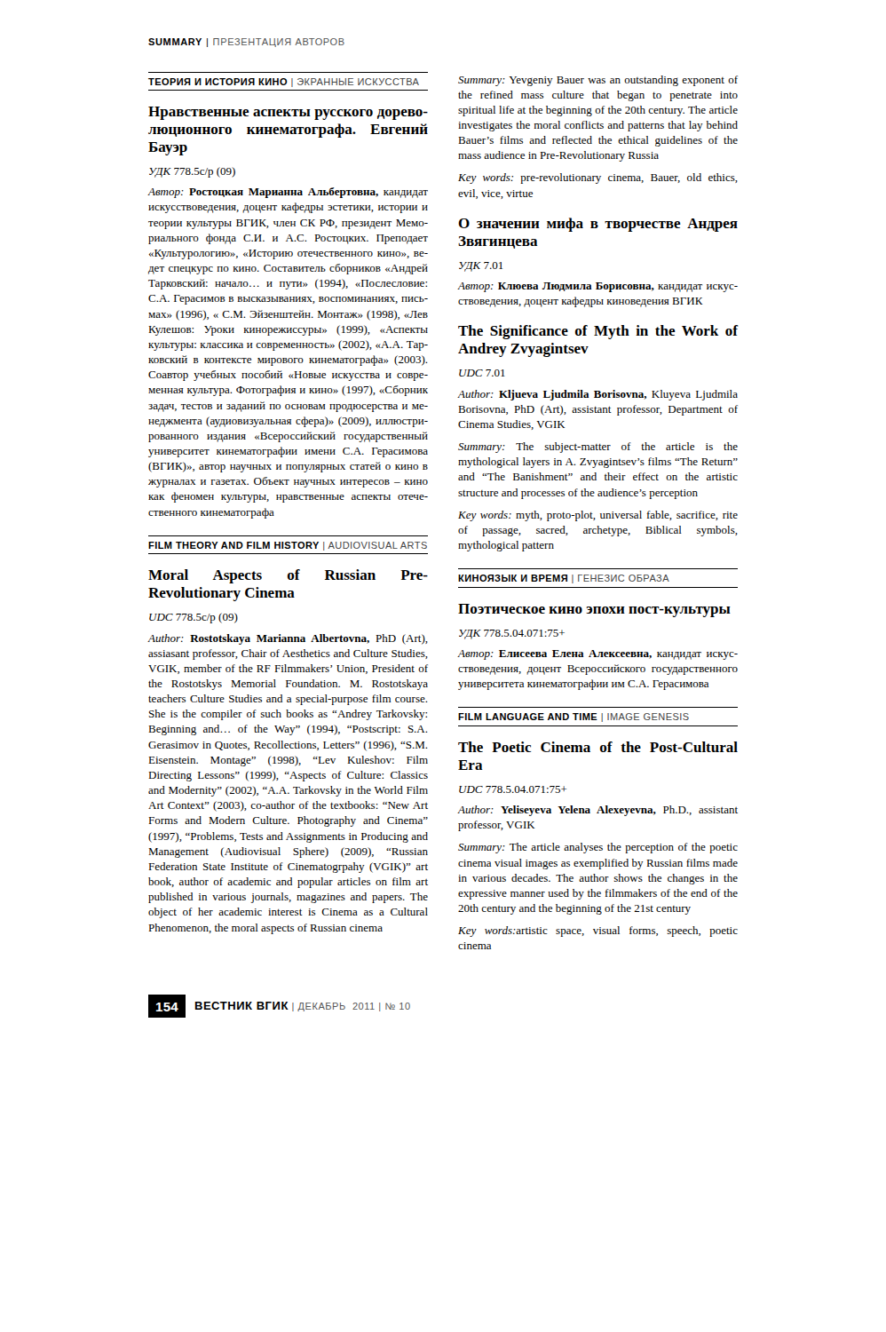SUMMARY|ПРЕЗЕНТАЦИЯ АВТОРОВ
ТЕОРИЯ И ИСТОРИЯ КИНО | ЭКРАННЫЕ ИСКУССТВА
Нравственные аспекты русского до­революционного кинематографа. Ев­гений Бауэр
УДК 778.5c/р (09)
Автор: Ростоцкая Марианна Альбертовна, кандидат искусствоведения, доцент кафедры эстетики, истории и теории культуры ВГИК, член СК РФ, президент Мемориального фонда С.И. и А.С. Ростоцких. Преподает «Культурологию», «Историю отечественного кино», ведет спецкурс по кино. Составитель сборников «Андрей Тарковский: начало… и пути» (1994), «Послесловие: С.А. Герасимов в высказываниях, воспоминаниях, письмах» (1996), « С.М. Эйзенштейн. Монтаж» (1998), «Лев Кулешов: Уроки кинорежиссуры» (1999), «Аспекты культуры: классика и современность» (2002), «А.А. Тарковский в контексте мирового кинематографа» (2003). Соавтор учебных пособий «Новые искусства и современная культура. Фотография и кино» (1997), «Сборник задач, тестов и заданий по основам продюсерства и менеджмента (аудиовизуальная сфера)» (2009), иллюстрированного издания «Всероссийский государственный университет кинематографии имени С.А. Герасимова (ВГИК)», автор научных и популярных статей о кино в журналах и газетах. Объект научных интересов – кино как феномен культуры, нравственные аспекты отечественного кинематографа
FILM THEORY AND FILM HISTORY | AUDIOVISUAL ARTS
Moral Aspects of Russian Pre-Revolutionary Cinema
UDC 778.5c/р (09)
Author: Rostotskaya Marianna Albertovna, PhD (Art), assiasant professor, Chair of Aesthetics and Culture Studies, VGIK, member of the RF Filmmakers’ Union, President of the Rostotskys Memorial Foundation. M. Rostotskaya teachers Culture Studies and a special-purpose film course. She is the compiler of such books as “Andrey Tarkovsky: Beginning and… of the Way” (1994), “Postscript: S.A. Gerasimov in Quotes, Recollections, Letters” (1996), “S.M. Eisenstein. Montage” (1998), “Lev Kuleshov: Film Directing Lessons” (1999), “Aspects of Culture: Classics and Modernity” (2002), “A.A. Tarkovsky in the World Film Art Context” (2003), co-author of the textbooks: “New Art Forms and Modern Culture. Photography and Cinema” (1997), “Problems, Tests and Assignments in Producing and Management (Audiovisual Sphere) (2009), “Russian Federation State Institute of Cinematogrpahy (VGIK)” art book, author of academic and popular articles on film art published in various journals, magazines and papers. The object of her academic interest is Cinema as a Cultural Phenomenon, the moral aspects of Russian cinema
Summary: Yevgeniy Bauer was an outstanding exponent of the refined mass culture that began to penetrate into spiritual life at the beginning of the 20th century. The article investigates the moral conflicts and patterns that lay behind Bauer’s films and reflected the ethical guidelines of the mass audience in Pre-Revolutionary Russia
Key words: pre-revolutionary cinema, Bauer, old ethics, evil, vice, virtue
О значении мифа в творчестве Ан­дрея Звягинцева
УДК 7.01
Автор: Клюева Людмила Борисовна, кандидат искусствоведения, доцент кафедры киноведения ВГИК
The Significance of Myth in the Work of Andrey Zvyagintsev
UDC 7.01
Author: Kljueva Ljudmila Borisovna, Kluyeva Ljudmila Borisovna, PhD (Art), assistant professor, Department of Cinema Studies, VGIK
Summary: The subject-matter of the article is the mythological layers in A. Zvyagintsev’s films “The Return” and “The Banishment” and their effect on the artistic structure and processes of the audience’s perception
Key words: myth, proto-plot, universal fable, sacrifice, rite of passage, sacred, archetype, Biblical symbols, mythological pattern
КИНОЯЗЫК И ВРЕМЯ | ГЕНЕЗИС ОБРАЗА
Поэтическое кино эпохи пост-культу­ры
УДК 778.5.04.071:75+
Автор: Елисеева Елена Алексеевна, кандидат искусствоведения, доцент Всероссийского государственного университета кинематографии им С.А. Герасимова
FILM LANGUAGE AND TIME | IMAGE GENESIS
The Poetic Cinema of the Post-Cultural Era
UDC 778.5.04.071:75+
Author: Yeliseyeva Yelena Alexeyevna, Ph.D., assistant professor, VGIK
Summary: The article analyses the perception of the poetic cinema visual images as exemplified by Russian films made in various decades. The author shows the changes in the expressive manner used by the filmmakers of the end of the 20th century and the beginning of the 21st century
Key words: artistic space, visual forms, speech, poetic cinema
154
ВЕСТНИК ВГИК | ДЕКАБРЬ 2011 | № 10